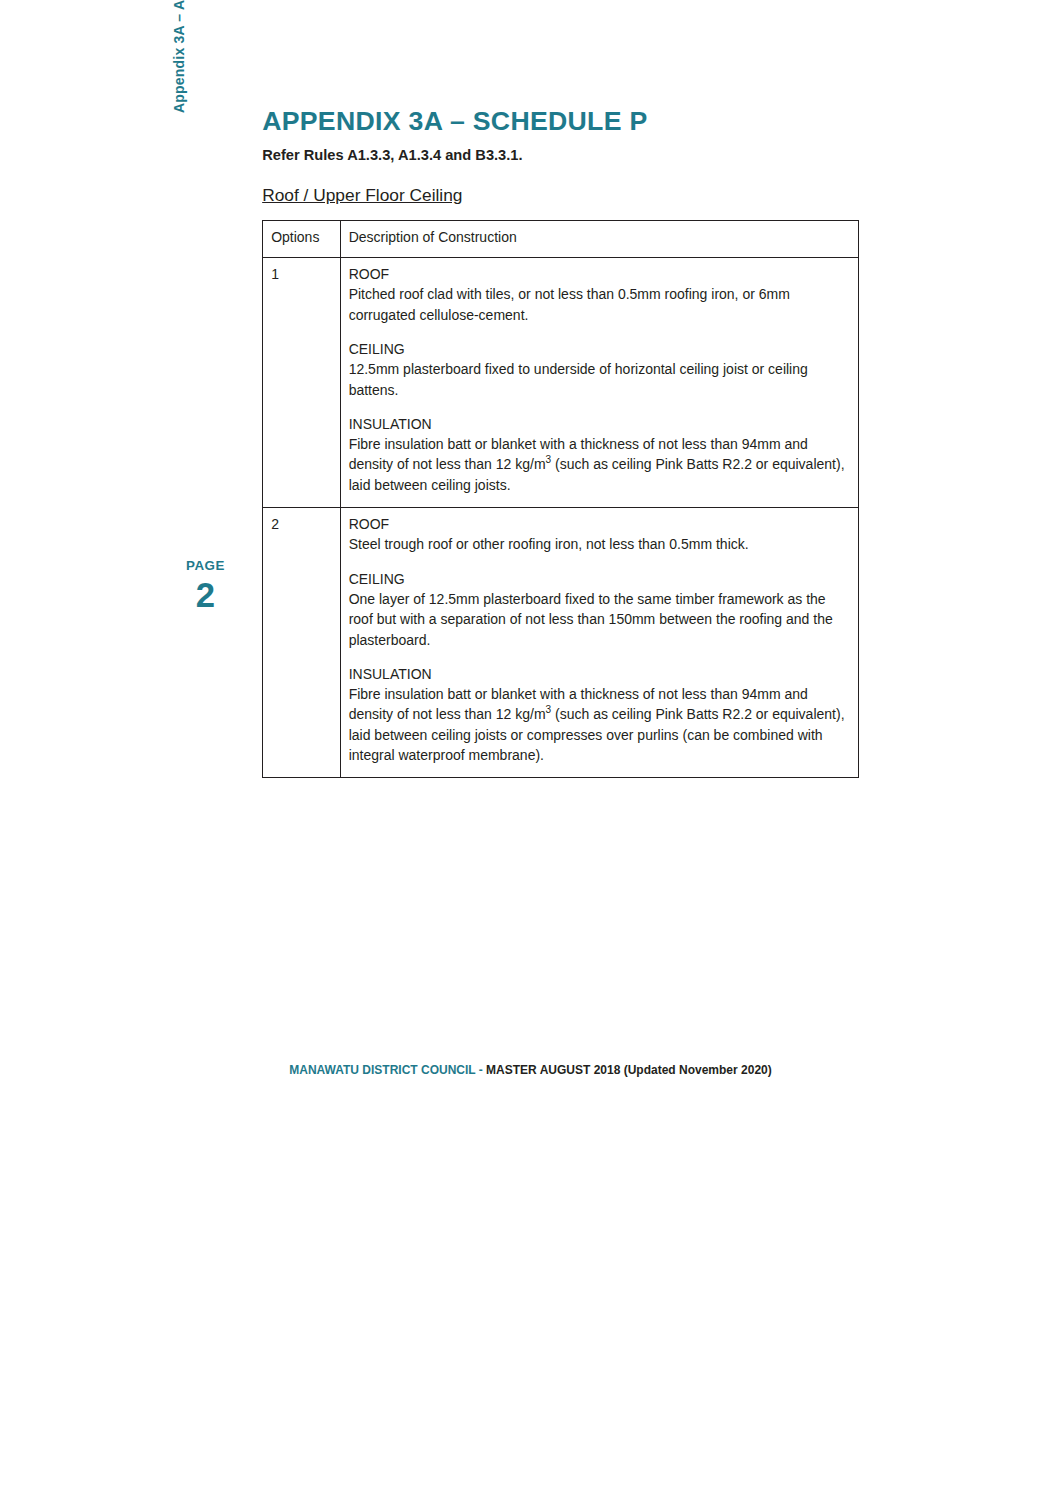Appendix 3A – Air Noise Control Areas - Milson Airport
PAGE
2
APPENDIX 3A – SCHEDULE P
Refer Rules A1.3.3, A1.3.4 and B3.3.1.
Roof / Upper Floor Ceiling
| Options | Description of Construction |
| --- | --- |
| 1 | ROOF Pitched roof clad with tiles, or not less than 0.5mm roofing iron, or 6mm corrugated cellulose-cement. CEILING 12.5mm plasterboard fixed to underside of horizontal ceiling joist or ceiling battens. INSULATION Fibre insulation batt or blanket with a thickness of not less than 94mm and density of not less than 12 kg/m 3 (such as ceiling Pink Batts R2.2 or equivalent), laid between ceiling joists. |
| 2 | ROOF Steel trough roof or other roofing iron, not less than 0.5mm thick. CEILING One layer of 12.5mm plasterboard fixed to the same timber framework as the roof but with a separation of not less than 150mm between the roofing and the plasterboard. INSULATION Fibre insulation batt or blanket with a thickness of not less than 94mm and density of not less than 12 kg/m 3 (such as ceiling Pink Batts R2.2 or equivalent), laid between ceiling joists or compresses over purlins (can be combined with integral waterproof membrane). |
MANAWATU DISTRICT COUNCIL - MASTER AUGUST 2018 (Updated November 2020)